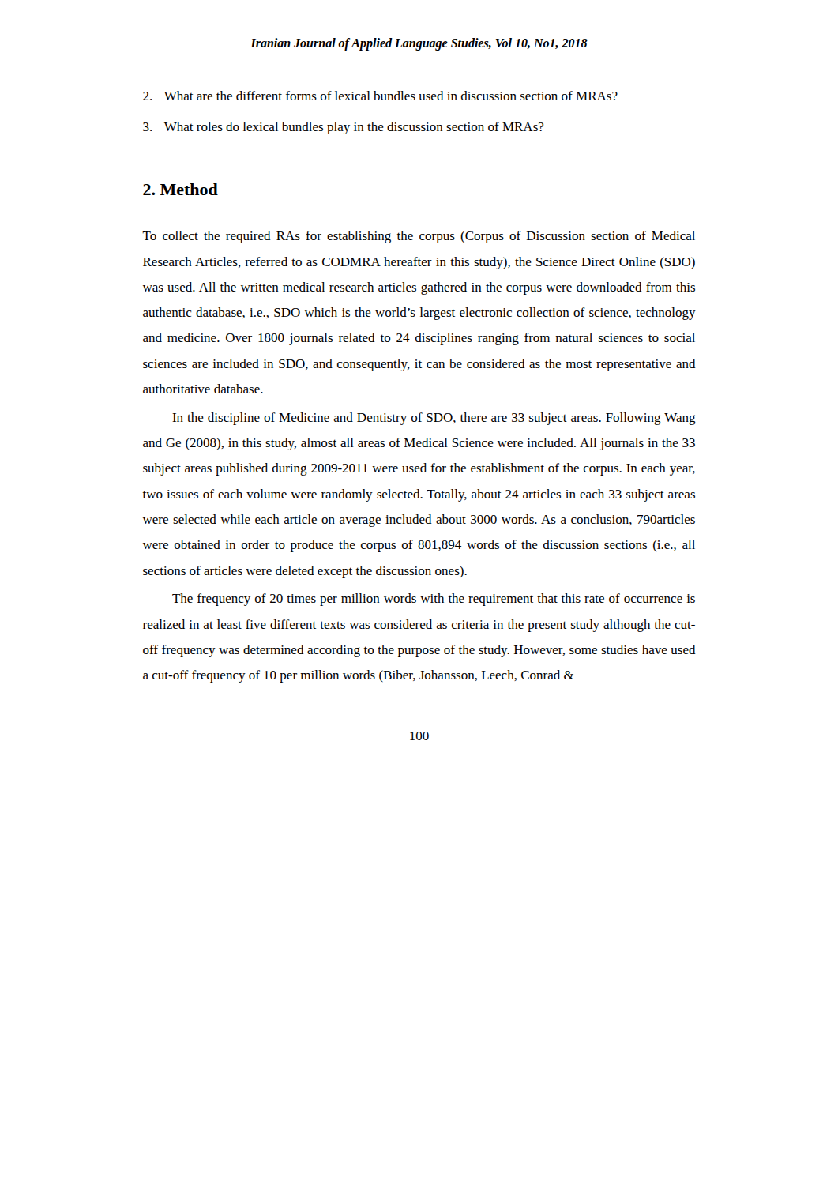Iranian Journal of Applied Language Studies, Vol 10, No1, 2018
2. What are the different forms of lexical bundles used in discussion section of MRAs?
3. What roles do lexical bundles play in the discussion section of MRAs?
2. Method
To collect the required RAs for establishing the corpus (Corpus of Discussion section of Medical Research Articles, referred to as CODMRA hereafter in this study), the Science Direct Online (SDO) was used. All the written medical research articles gathered in the corpus were downloaded from this authentic database, i.e., SDO which is the world’s largest electronic collection of science, technology and medicine. Over 1800 journals related to 24 disciplines ranging from natural sciences to social sciences are included in SDO, and consequently, it can be considered as the most representative and authoritative database.
In the discipline of Medicine and Dentistry of SDO, there are 33 subject areas. Following Wang and Ge (2008), in this study, almost all areas of Medical Science were included. All journals in the 33 subject areas published during 2009-2011 were used for the establishment of the corpus. In each year, two issues of each volume were randomly selected. Totally, about 24 articles in each 33 subject areas were selected while each article on average included about 3000 words. As a conclusion, 790articles were obtained in order to produce the corpus of 801,894 words of the discussion sections (i.e., all sections of articles were deleted except the discussion ones).
The frequency of 20 times per million words with the requirement that this rate of occurrence is realized in at least five different texts was considered as criteria in the present study although the cut-off frequency was determined according to the purpose of the study. However, some studies have used a cut-off frequency of 10 per million words (Biber, Johansson, Leech, Conrad &
100